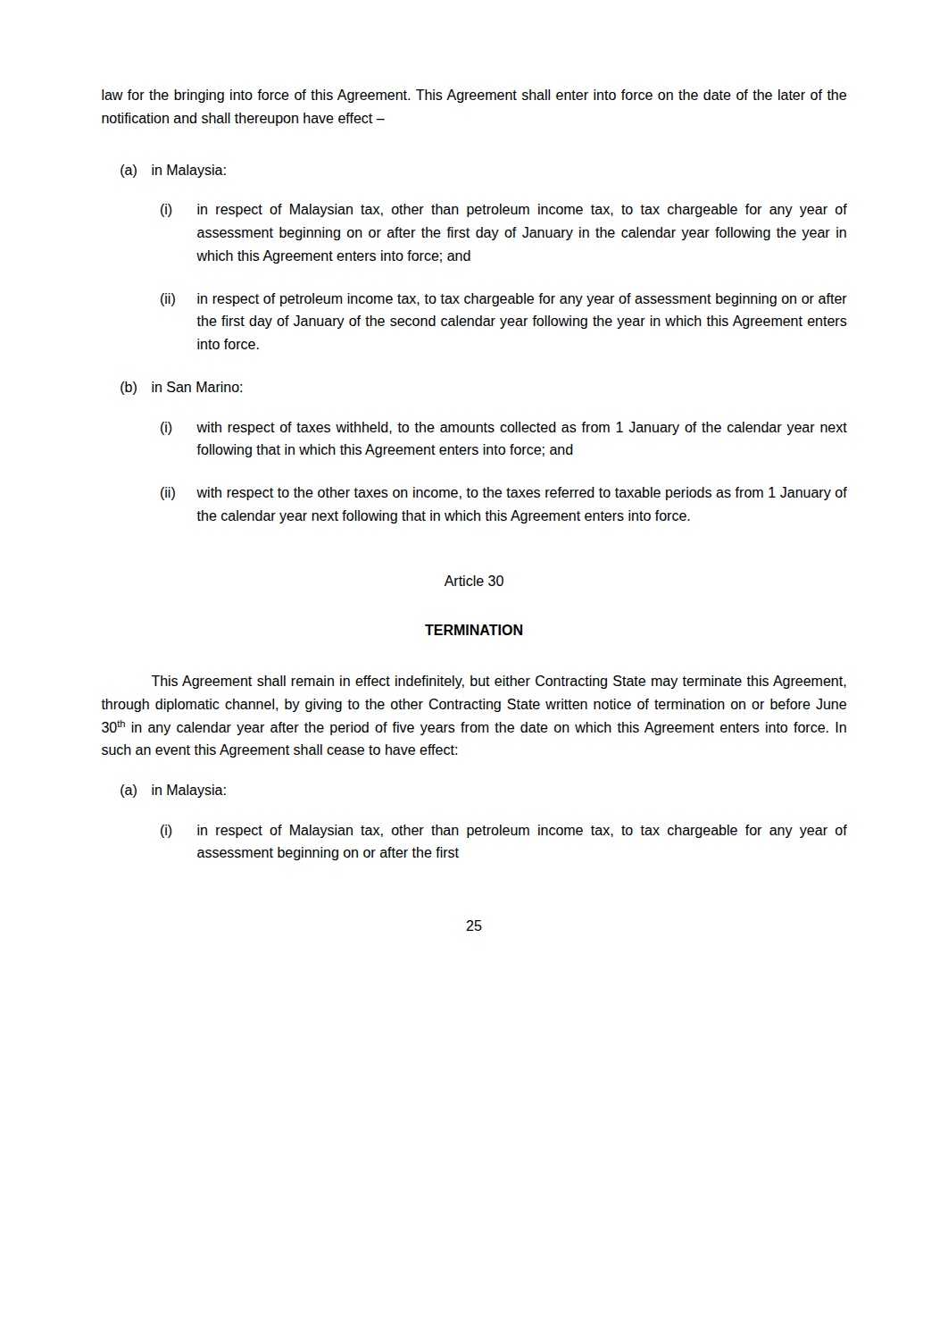law for the bringing into force of this Agreement. This Agreement shall enter into force on the date of the later of the notification and shall thereupon have effect –
(a) in Malaysia:
(i) in respect of Malaysian tax, other than petroleum income tax, to tax chargeable for any year of assessment beginning on or after the first day of January in the calendar year following the year in which this Agreement enters into force; and
(ii) in respect of petroleum income tax, to tax chargeable for any year of assessment beginning on or after the first day of January of the second calendar year following the year in which this Agreement enters into force.
(b) in San Marino:
(i) with respect of taxes withheld, to the amounts collected as from 1 January of the calendar year next following that in which this Agreement enters into force; and
(ii) with respect to the other taxes on income, to the taxes referred to taxable periods as from 1 January of the calendar year next following that in which this Agreement enters into force.
Article 30
TERMINATION
This Agreement shall remain in effect indefinitely, but either Contracting State may terminate this Agreement, through diplomatic channel, by giving to the other Contracting State written notice of termination on or before June 30th in any calendar year after the period of five years from the date on which this Agreement enters into force. In such an event this Agreement shall cease to have effect:
(a) in Malaysia:
(i) in respect of Malaysian tax, other than petroleum income tax, to tax chargeable for any year of assessment beginning on or after the first
25